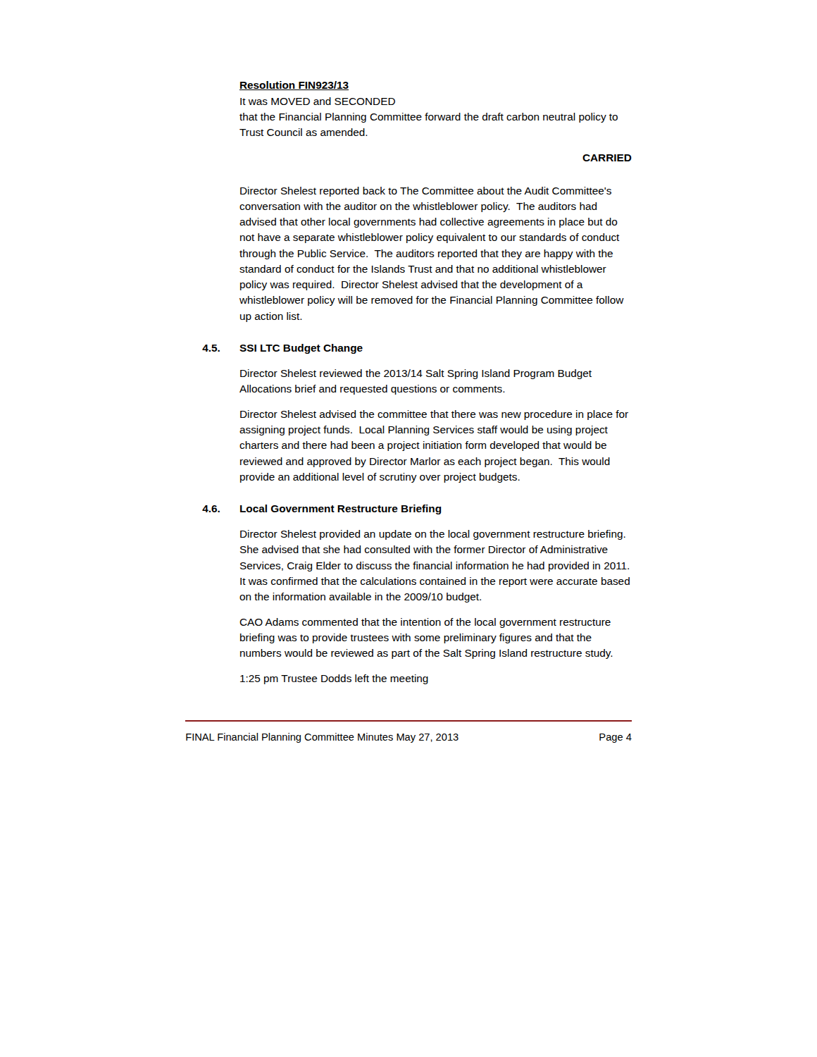Resolution FIN923/13
It was MOVED and SECONDED
that the Financial Planning Committee forward the draft carbon neutral policy to Trust Council as amended.
CARRIED
Director Shelest reported back to The Committee about the Audit Committee's conversation with the auditor on the whistleblower policy. The auditors had advised that other local governments had collective agreements in place but do not have a separate whistleblower policy equivalent to our standards of conduct through the Public Service. The auditors reported that they are happy with the standard of conduct for the Islands Trust and that no additional whistleblower policy was required. Director Shelest advised that the development of a whistleblower policy will be removed for the Financial Planning Committee follow up action list.
4.5.
SSI LTC Budget Change
Director Shelest reviewed the 2013/14 Salt Spring Island Program Budget Allocations brief and requested questions or comments.
Director Shelest advised the committee that there was new procedure in place for assigning project funds. Local Planning Services staff would be using project charters and there had been a project initiation form developed that would be reviewed and approved by Director Marlor as each project began. This would provide an additional level of scrutiny over project budgets.
4.6.
Local Government Restructure Briefing
Director Shelest provided an update on the local government restructure briefing. She advised that she had consulted with the former Director of Administrative Services, Craig Elder to discuss the financial information he had provided in 2011. It was confirmed that the calculations contained in the report were accurate based on the information available in the 2009/10 budget.
CAO Adams commented that the intention of the local government restructure briefing was to provide trustees with some preliminary figures and that the numbers would be reviewed as part of the Salt Spring Island restructure study.
1:25 pm Trustee Dodds left the meeting
FINAL Financial Planning Committee Minutes May 27, 2013 Page 4